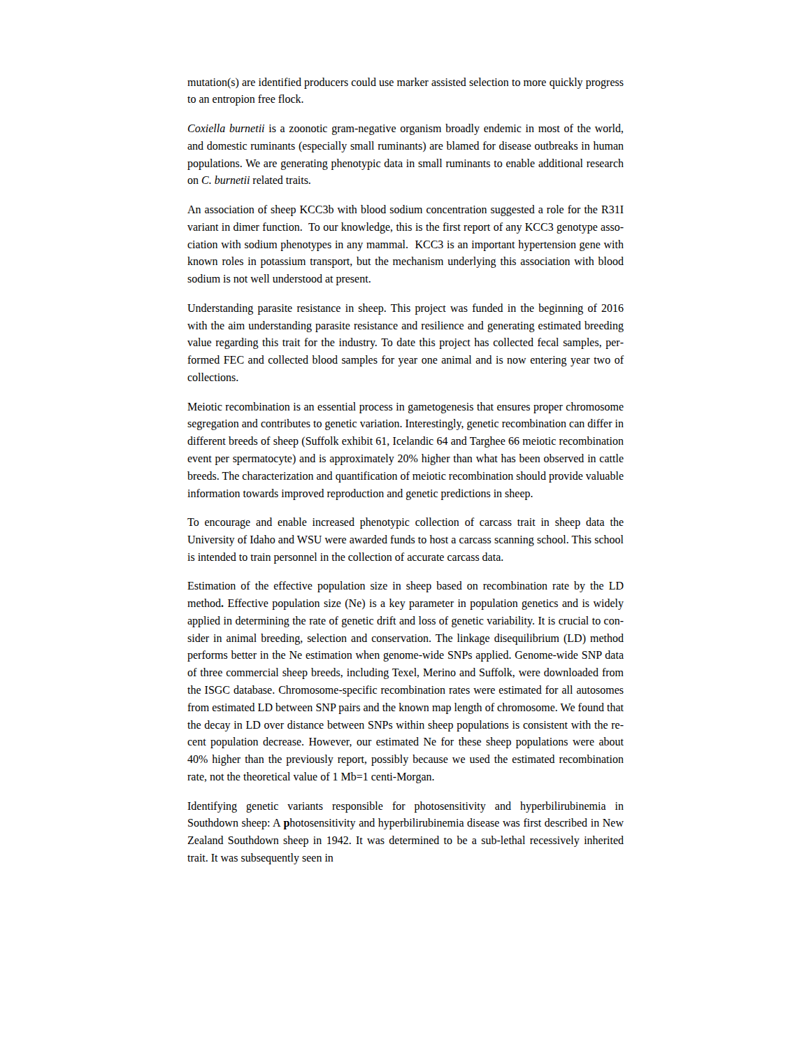mutation(s) are identified producers could use marker assisted selection to more quickly progress to an entropion free flock.
Coxiella burnetii is a zoonotic gram-negative organism broadly endemic in most of the world, and domestic ruminants (especially small ruminants) are blamed for disease outbreaks in human populations. We are generating phenotypic data in small ruminants to enable additional research on C. burnetii related traits.
An association of sheep KCC3b with blood sodium concentration suggested a role for the R31I variant in dimer function. To our knowledge, this is the first report of any KCC3 genotype association with sodium phenotypes in any mammal. KCC3 is an important hypertension gene with known roles in potassium transport, but the mechanism underlying this association with blood sodium is not well understood at present.
Understanding parasite resistance in sheep. This project was funded in the beginning of 2016 with the aim understanding parasite resistance and resilience and generating estimated breeding value regarding this trait for the industry. To date this project has collected fecal samples, performed FEC and collected blood samples for year one animal and is now entering year two of collections.
Meiotic recombination is an essential process in gametogenesis that ensures proper chromosome segregation and contributes to genetic variation. Interestingly, genetic recombination can differ in different breeds of sheep (Suffolk exhibit 61, Icelandic 64 and Targhee 66 meiotic recombination event per spermatocyte) and is approximately 20% higher than what has been observed in cattle breeds. The characterization and quantification of meiotic recombination should provide valuable information towards improved reproduction and genetic predictions in sheep.
To encourage and enable increased phenotypic collection of carcass trait in sheep data the University of Idaho and WSU were awarded funds to host a carcass scanning school. This school is intended to train personnel in the collection of accurate carcass data.
Estimation of the effective population size in sheep based on recombination rate by the LD method. Effective population size (Ne) is a key parameter in population genetics and is widely applied in determining the rate of genetic drift and loss of genetic variability. It is crucial to consider in animal breeding, selection and conservation. The linkage disequilibrium (LD) method performs better in the Ne estimation when genome-wide SNPs applied. Genome-wide SNP data of three commercial sheep breeds, including Texel, Merino and Suffolk, were downloaded from the ISGC database. Chromosome-specific recombination rates were estimated for all autosomes from estimated LD between SNP pairs and the known map length of chromosome. We found that the decay in LD over distance between SNPs within sheep populations is consistent with the recent population decrease. However, our estimated Ne for these sheep populations were about 40% higher than the previously report, possibly because we used the estimated recombination rate, not the theoretical value of 1 Mb=1 centi-Morgan.
Identifying genetic variants responsible for photosensitivity and hyperbilirubinemia in Southdown sheep: A photosensitivity and hyperbilirubinemia disease was first described in New Zealand Southdown sheep in 1942. It was determined to be a sub-lethal recessively inherited trait. It was subsequently seen in